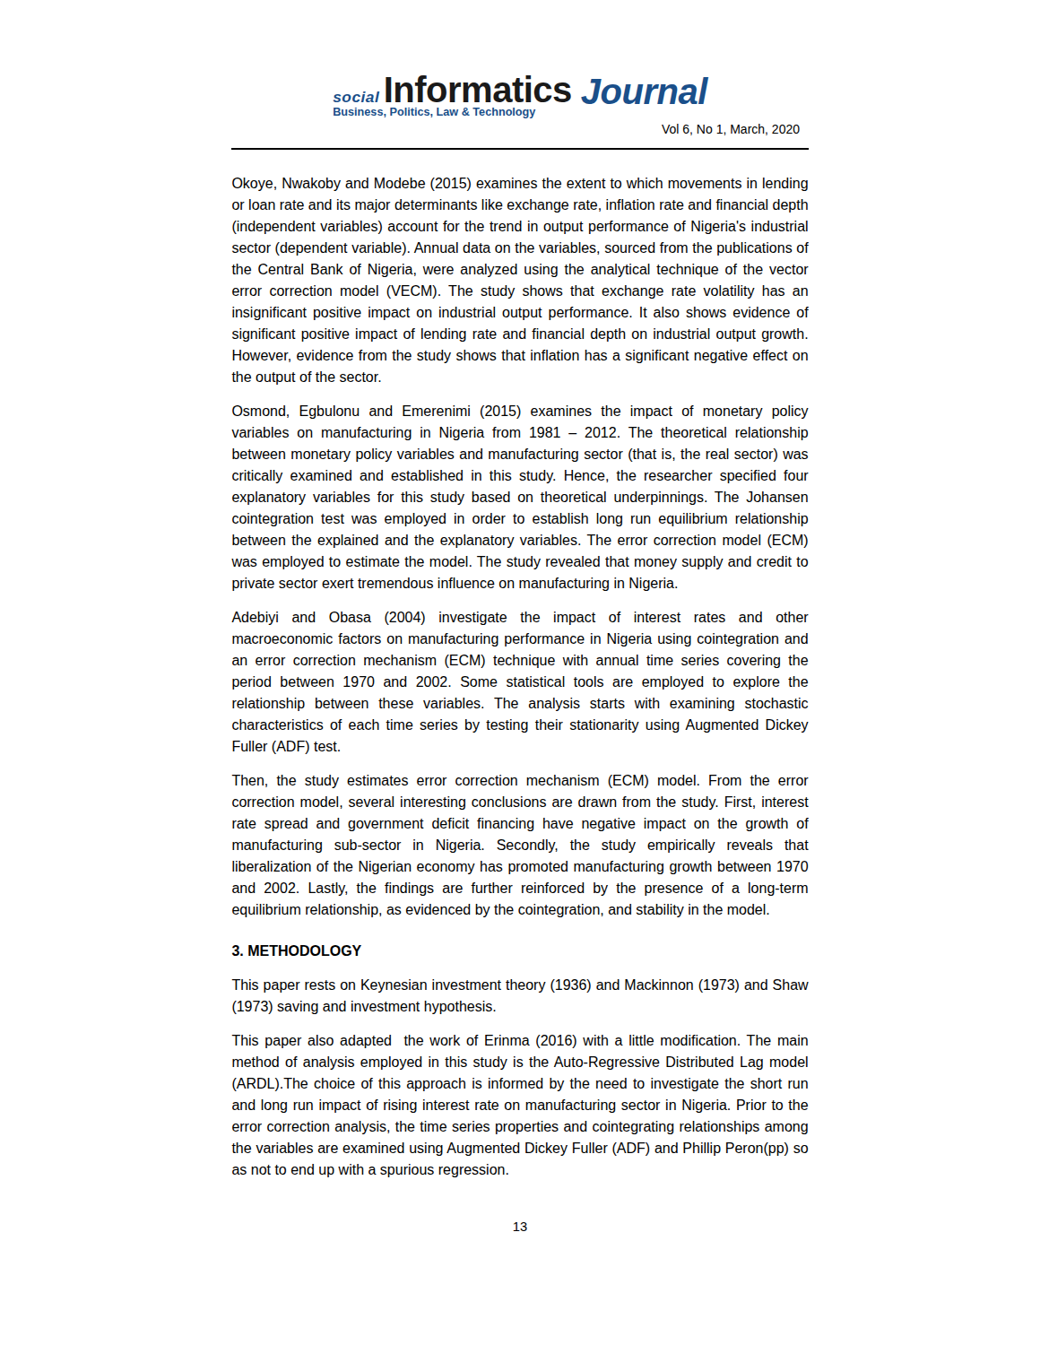social Informatics
Business, Politics, Law & Technology
Journal
Vol 6, No 1, March, 2020
Okoye, Nwakoby and Modebe (2015) examines the extent to which movements in lending or loan rate and its major determinants like exchange rate, inflation rate and financial depth (independent variables) account for the trend in output performance of Nigeria's industrial sector (dependent variable). Annual data on the variables, sourced from the publications of the Central Bank of Nigeria, were analyzed using the analytical technique of the vector error correction model (VECM). The study shows that exchange rate volatility has an insignificant positive impact on industrial output performance. It also shows evidence of significant positive impact of lending rate and financial depth on industrial output growth. However, evidence from the study shows that inflation has a significant negative effect on the output of the sector.
Osmond, Egbulonu and Emerenimi (2015) examines the impact of monetary policy variables on manufacturing in Nigeria from 1981 – 2012. The theoretical relationship between monetary policy variables and manufacturing sector (that is, the real sector) was critically examined and established in this study. Hence, the researcher specified four explanatory variables for this study based on theoretical underpinnings. The Johansen cointegration test was employed in order to establish long run equilibrium relationship between the explained and the explanatory variables. The error correction model (ECM) was employed to estimate the model. The study revealed that money supply and credit to private sector exert tremendous influence on manufacturing in Nigeria.
Adebiyi and Obasa (2004) investigate the impact of interest rates and other macroeconomic factors on manufacturing performance in Nigeria using cointegration and an error correction mechanism (ECM) technique with annual time series covering the period between 1970 and 2002. Some statistical tools are employed to explore the relationship between these variables. The analysis starts with examining stochastic characteristics of each time series by testing their stationarity using Augmented Dickey Fuller (ADF) test.
Then, the study estimates error correction mechanism (ECM) model. From the error correction model, several interesting conclusions are drawn from the study. First, interest rate spread and government deficit financing have negative impact on the growth of manufacturing sub-sector in Nigeria. Secondly, the study empirically reveals that liberalization of the Nigerian economy has promoted manufacturing growth between 1970 and 2002. Lastly, the findings are further reinforced by the presence of a long-term equilibrium relationship, as evidenced by the cointegration, and stability in the model.
3. METHODOLOGY
This paper rests on Keynesian investment theory (1936) and Mackinnon (1973) and Shaw (1973) saving and investment hypothesis.
This paper also adapted the work of Erinma (2016) with a little modification. The main method of analysis employed in this study is the Auto-Regressive Distributed Lag model (ARDL).The choice of this approach is informed by the need to investigate the short run and long run impact of rising interest rate on manufacturing sector in Nigeria. Prior to the error correction analysis, the time series properties and cointegrating relationships among the variables are examined using Augmented Dickey Fuller (ADF) and Phillip Peron(pp) so as not to end up with a spurious regression.
13